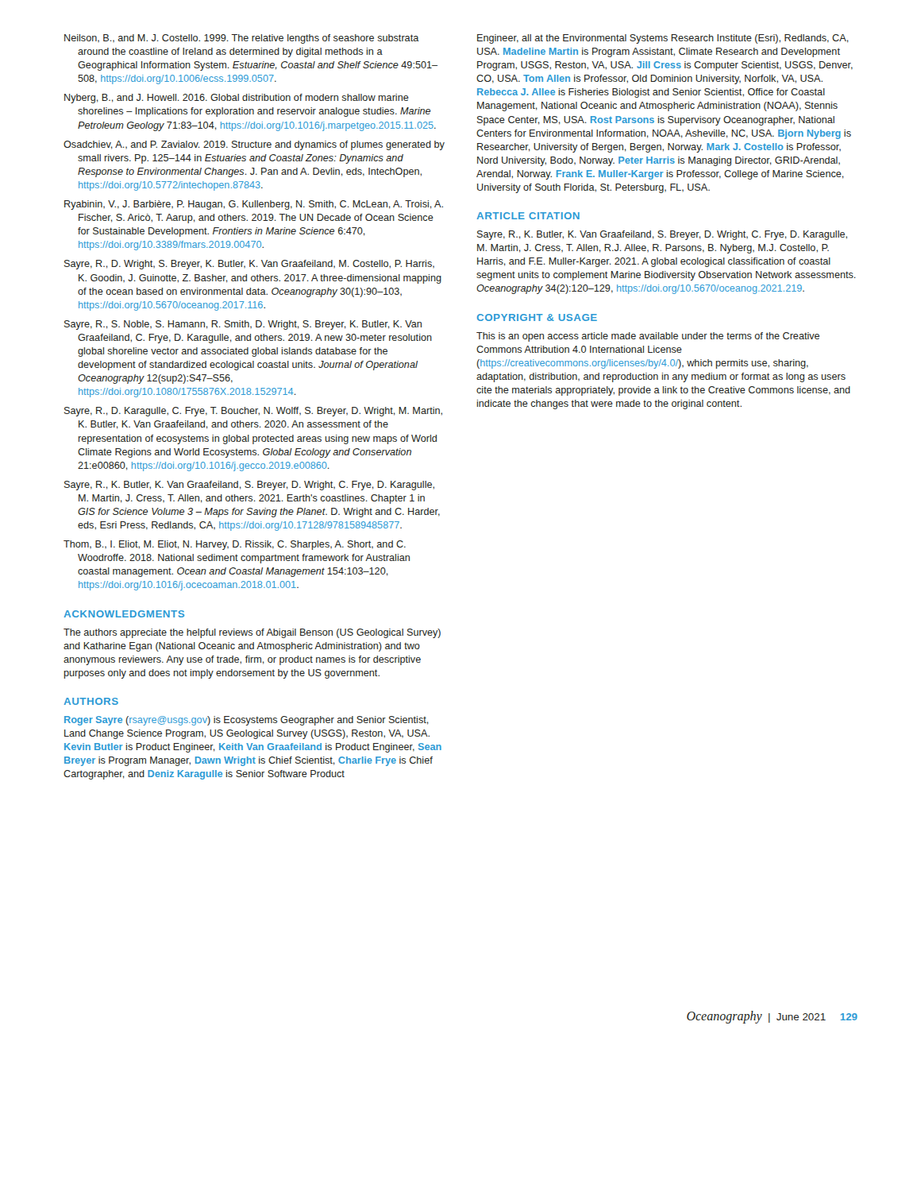Neilson, B., and M. J. Costello. 1999. The relative lengths of seashore substrata around the coastline of Ireland as determined by digital methods in a Geographical Information System. Estuarine, Coastal and Shelf Science 49:501–508, https://doi.org/10.1006/ecss.1999.0507.
Nyberg, B., and J. Howell. 2016. Global distribution of modern shallow marine shorelines – Implications for exploration and reservoir analogue studies. Marine Petroleum Geology 71:83–104, https://doi.org/10.1016/j.marpetgeo.2015.11.025.
Osadchiev, A., and P. Zavialov. 2019. Structure and dynamics of plumes generated by small rivers. Pp. 125–144 in Estuaries and Coastal Zones: Dynamics and Response to Environmental Changes. J. Pan and A. Devlin, eds, IntechOpen, https://doi.org/10.5772/intechopen.87843.
Ryabinin, V., J. Barbière, P. Haugan, G. Kullenberg, N. Smith, C. McLean, A. Troisi, A. Fischer, S. Aricò, T. Aarup, and others. 2019. The UN Decade of Ocean Science for Sustainable Development. Frontiers in Marine Science 6:470, https://doi.org/10.3389/fmars.2019.00470.
Sayre, R., D. Wright, S. Breyer, K. Butler, K. Van Graafeiland, M. Costello, P. Harris, K. Goodin, J. Guinotte, Z. Basher, and others. 2017. A three-dimensional mapping of the ocean based on environmental data. Oceanography 30(1):90–103, https://doi.org/10.5670/oceanog.2017.116.
Sayre, R., S. Noble, S. Hamann, R. Smith, D. Wright, S. Breyer, K. Butler, K. Van Graafeiland, C. Frye, D. Karagulle, and others. 2019. A new 30-meter resolution global shoreline vector and associated global islands database for the development of standardized ecological coastal units. Journal of Operational Oceanography 12(sup2):S47–S56, https://doi.org/10.1080/1755876X.2018.1529714.
Sayre, R., D. Karagulle, C. Frye, T. Boucher, N. Wolff, S. Breyer, D. Wright, M. Martin, K. Butler, K. Van Graafeiland, and others. 2020. An assessment of the representation of ecosystems in global protected areas using new maps of World Climate Regions and World Ecosystems. Global Ecology and Conservation 21:e00860, https://doi.org/10.1016/j.gecco.2019.e00860.
Sayre, R., K. Butler, K. Van Graafeiland, S. Breyer, D. Wright, C. Frye, D. Karagulle, M. Martin, J. Cress, T. Allen, and others. 2021. Earth's coastlines. Chapter 1 in GIS for Science Volume 3 – Maps for Saving the Planet. D. Wright and C. Harder, eds, Esri Press, Redlands, CA, https://doi.org/10.17128/9781589485877.
Thom, B., I. Eliot, M. Eliot, N. Harvey, D. Rissik, C. Sharples, A. Short, and C. Woodroffe. 2018. National sediment compartment framework for Australian coastal management. Ocean and Coastal Management 154:103–120, https://doi.org/10.1016/j.ocecoaman.2018.01.001.
Acknowledgments
The authors appreciate the helpful reviews of Abigail Benson (US Geological Survey) and Katharine Egan (National Oceanic and Atmospheric Administration) and two anonymous reviewers. Any use of trade, firm, or product names is for descriptive purposes only and does not imply endorsement by the US government.
Authors
Roger Sayre (rsayre@usgs.gov) is Ecosystems Geographer and Senior Scientist, Land Change Science Program, US Geological Survey (USGS), Reston, VA, USA. Kevin Butler is Product Engineer, Keith Van Graafeiland is Product Engineer, Sean Breyer is Program Manager, Dawn Wright is Chief Scientist, Charlie Frye is Chief Cartographer, and Deniz Karagulle is Senior Software Product
Engineer, all at the Environmental Systems Research Institute (Esri), Redlands, CA, USA. Madeline Martin is Program Assistant, Climate Research and Development Program, USGS, Reston, VA, USA. Jill Cress is Computer Scientist, USGS, Denver, CO, USA. Tom Allen is Professor, Old Dominion University, Norfolk, VA, USA. Rebecca J. Allee is Fisheries Biologist and Senior Scientist, Office for Coastal Management, National Oceanic and Atmospheric Administration (NOAA), Stennis Space Center, MS, USA. Rost Parsons is Supervisory Oceanographer, National Centers for Environmental Information, NOAA, Asheville, NC, USA. Bjorn Nyberg is Researcher, University of Bergen, Bergen, Norway. Mark J. Costello is Professor, Nord University, Bodo, Norway. Peter Harris is Managing Director, GRID-Arendal, Arendal, Norway. Frank E. Muller-Karger is Professor, College of Marine Science, University of South Florida, St. Petersburg, FL, USA.
Article Citation
Sayre, R., K. Butler, K. Van Graafeiland, S. Breyer, D. Wright, C. Frye, D. Karagulle, M. Martin, J. Cress, T. Allen, R.J. Allee, R. Parsons, B. Nyberg, M.J. Costello, P. Harris, and F.E. Muller-Karger. 2021. A global ecological classification of coastal segment units to complement Marine Biodiversity Observation Network assessments. Oceanography 34(2):120–129, https://doi.org/10.5670/oceanog.2021.219.
Copyright & Usage
This is an open access article made available under the terms of the Creative Commons Attribution 4.0 International License (https://creativecommons.org/licenses/by/4.0/), which permits use, sharing, adaptation, distribution, and reproduction in any medium or format as long as users cite the materials appropriately, provide a link to the Creative Commons license, and indicate the changes that were made to the original content.
Oceanography | June 2021 129